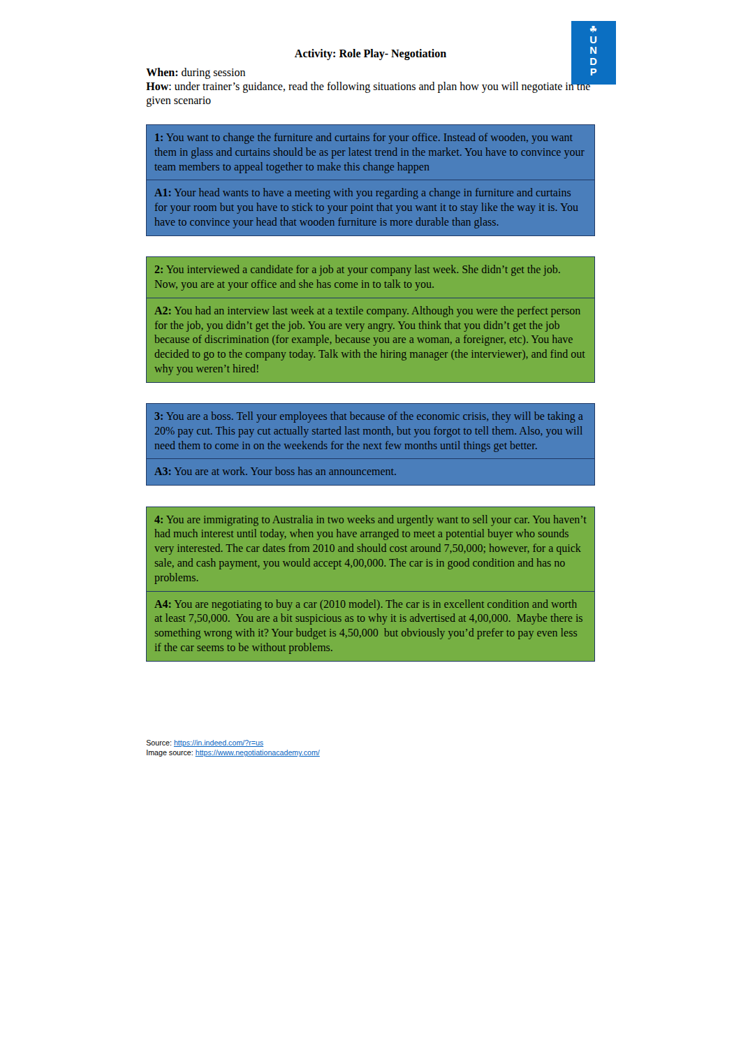☘ U
N
D
P
Activity: Role Play- Negotiation
When: during session
How: under trainer’s guidance, read the following situations and plan how you will negotiate in the given scenario
1: You want to change the furniture and curtains for your office. Instead of wooden, you want them in glass and curtains should be as per latest trend in the market. You have to convince your team members to appeal together to make this change happen
A1: Your head wants to have a meeting with you regarding a change in furniture and curtains for your room but you have to stick to your point that you want it to stay like the way it is. You have to convince your head that wooden furniture is more durable than glass.
2: You interviewed a candidate for a job at your company last week. She didn’t get the job. Now, you are at your office and she has come in to talk to you.
A2: You had an interview last week at a textile company. Although you were the perfect person for the job, you didn’t get the job. You are very angry. You think that you didn’t get the job because of discrimination (for example, because you are a woman, a foreigner, etc). You have decided to go to the company today. Talk with the hiring manager (the interviewer), and find out why you weren’t hired!
3: You are a boss. Tell your employees that because of the economic crisis, they will be taking a 20% pay cut. This pay cut actually started last month, but you forgot to tell them. Also, you will need them to come in on the weekends for the next few months until things get better.
A3: You are at work. Your boss has an announcement.
4: You are immigrating to Australia in two weeks and urgently want to sell your car. You haven’t had much interest until today, when you have arranged to meet a potential buyer who sounds very interested. The car dates from 2010 and should cost around 7,50,000; however, for a quick sale, and cash payment, you would accept 4,00,000. The car is in good condition and has no problems.
A4: You are negotiating to buy a car (2010 model). The car is in excellent condition and worth at least 7,50,000. You are a bit suspicious as to why it is advertised at 4,00,000. Maybe there is something wrong with it? Your budget is 4,50,000 but obviously you’d prefer to pay even less if the car seems to be without problems.
Source: https://in.indeed.com/?r=us
Image source: https://www.negotiationacademy.com/